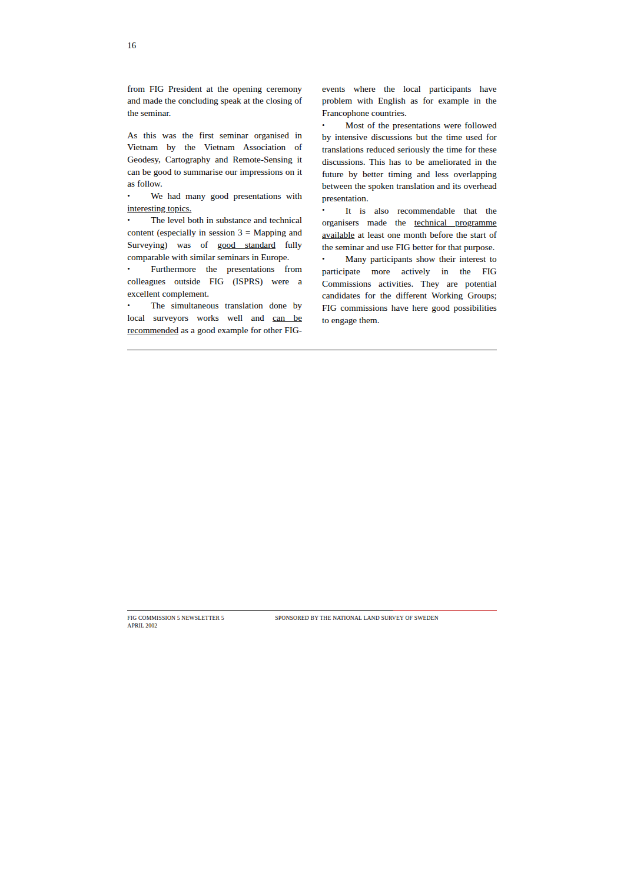16
from FIG President at the opening ceremony and made the concluding speak at the closing of the seminar.
As this was the first seminar organised in Vietnam by the Vietnam Association of Geodesy, Cartography and Remote-Sensing it can be good to summarise our impressions on it as follow.
We had many good presentations with interesting topics.
The level both in substance and technical content (especially in session 3 = Mapping and Surveying) was of good standard fully comparable with similar seminars in Europe.
Furthermore the presentations from colleagues outside FIG (ISPRS) were a excellent complement.
The simultaneous translation done by local surveyors works well and can be recommended as a good example for other FIG-events where the local participants have problem with English as for example in the Francophone countries.
Most of the presentations were followed by intensive discussions but the time used for translations reduced seriously the time for these discussions. This has to be ameliorated in the future by better timing and less overlapping between the spoken translation and its overhead presentation.
It is also recommendable that the organisers made the technical programme available at least one month before the start of the seminar and use FIG better for that purpose.
Many participants show their interest to participate more actively in the FIG Commissions activities. They are potential candidates for the different Working Groups; FIG commissions have here good possibilities to engage them.
| FIG Commission 5 Newsletter 5 April 2002 | Sponsored by the National Land Survey of Sweden |